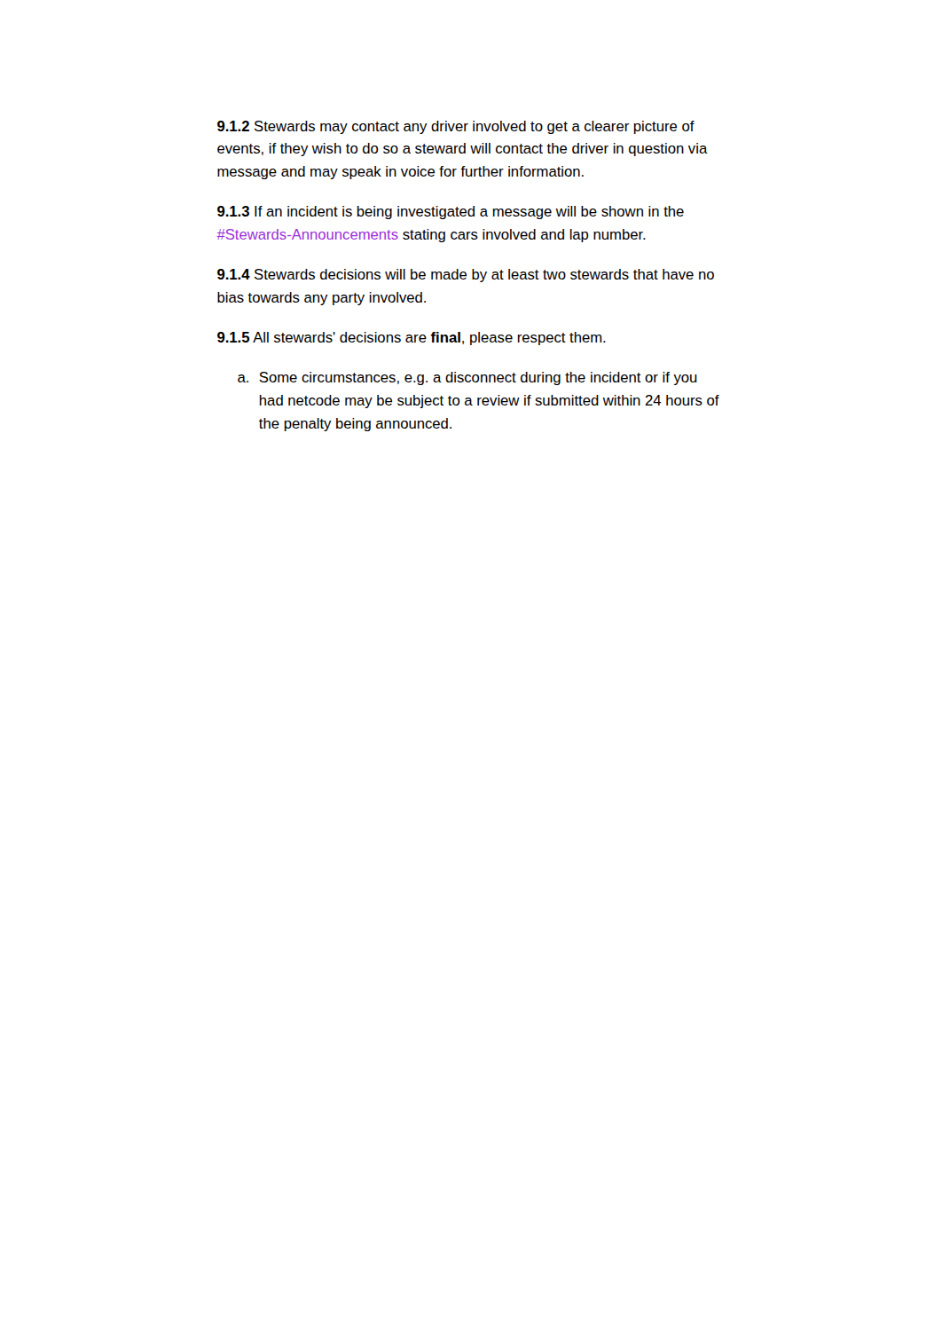9.1.2 Stewards may contact any driver involved to get a clearer picture of events, if they wish to do so a steward will contact the driver in question via message and may speak in voice for further information.
9.1.3 If an incident is being investigated a message will be shown in the #Stewards-Announcements stating cars involved and lap number.
9.1.4 Stewards decisions will be made by at least two stewards that have no bias towards any party involved.
9.1.5 All stewards' decisions are final, please respect them.
Some circumstances, e.g. a disconnect during the incident or if you had netcode may be subject to a review if submitted within 24 hours of the penalty being announced.